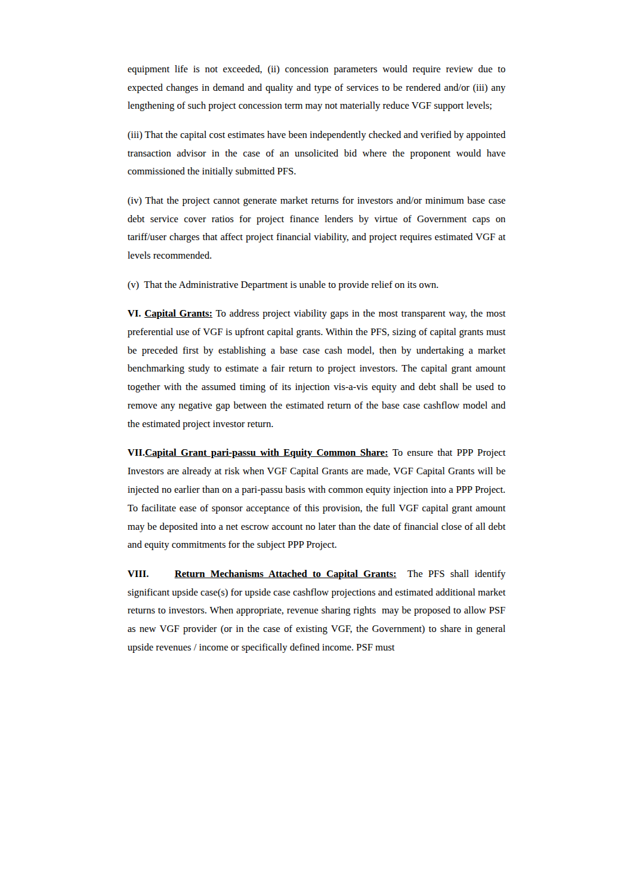equipment life is not exceeded, (ii) concession parameters would require review due to expected changes in demand and quality and type of services to be rendered and/or (iii) any lengthening of such project concession term may not materially reduce VGF support levels;
(iii) That the capital cost estimates have been independently checked and verified by appointed transaction advisor in the case of an unsolicited bid where the proponent would have commissioned the initially submitted PFS.
(iv) That the project cannot generate market returns for investors and/or minimum base case debt service cover ratios for project finance lenders by virtue of Government caps on tariff/user charges that affect project financial viability, and project requires estimated VGF at levels recommended.
(v) That the Administrative Department is unable to provide relief on its own.
VI. Capital Grants: To address project viability gaps in the most transparent way, the most preferential use of VGF is upfront capital grants. Within the PFS, sizing of capital grants must be preceded first by establishing a base case cash model, then by undertaking a market benchmarking study to estimate a fair return to project investors. The capital grant amount together with the assumed timing of its injection vis-a-vis equity and debt shall be used to remove any negative gap between the estimated return of the base case cashflow model and the estimated project investor return.
VII. Capital Grant pari-passu with Equity Common Share: To ensure that PPP Project Investors are already at risk when VGF Capital Grants are made, VGF Capital Grants will be injected no earlier than on a pari-passu basis with common equity injection into a PPP Project. To facilitate ease of sponsor acceptance of this provision, the full VGF capital grant amount may be deposited into a net escrow account no later than the date of financial close of all debt and equity commitments for the subject PPP Project.
VIII. Return Mechanisms Attached to Capital Grants: The PFS shall identify significant upside case(s) for upside case cashflow projections and estimated additional market returns to investors. When appropriate, revenue sharing rights may be proposed to allow PSF as new VGF provider (or in the case of existing VGF, the Government) to share in general upside revenues / income or specifically defined income. PSF must